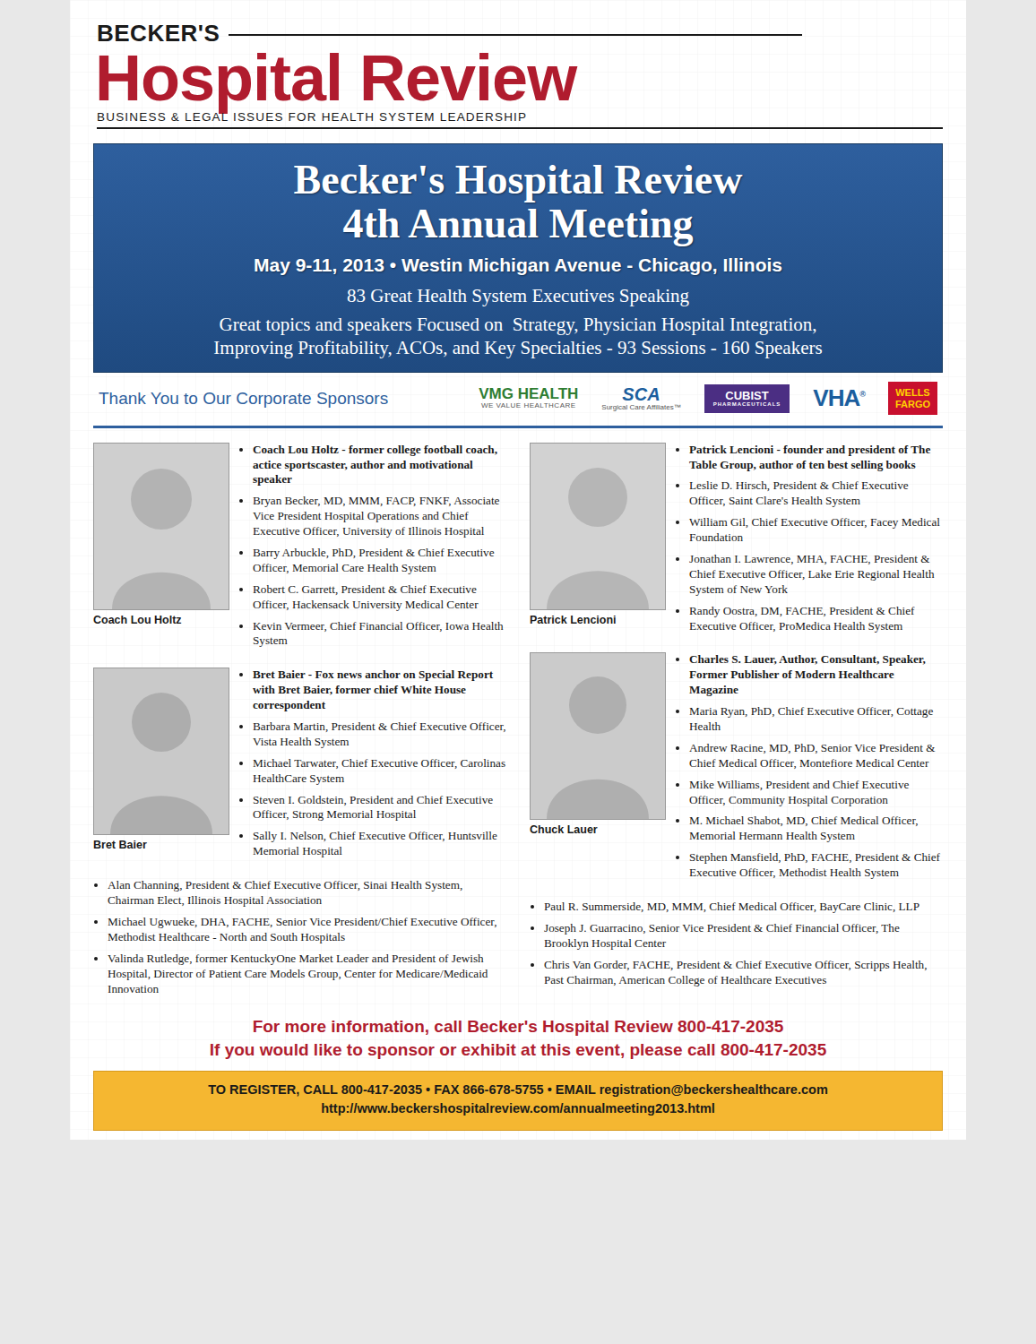BECKER'S
Hospital Review
BUSINESS & LEGAL ISSUES FOR HEALTH SYSTEM LEADERSHIP
Becker's Hospital Review
4th Annual Meeting
May 9-11, 2013 • Westin Michigan Avenue - Chicago, Illinois
83 Great Health System Executives Speaking
Great topics and speakers Focused on Strategy, Physician Hospital Integration,
Improving Profitability, ACOs, and Key Specialties - 93 Sessions - 160 Speakers
Thank You to Our Corporate Sponsors
VMG HEALTHWE VALUE HEALTHCARE
SCASurgical Care Affiliates™
CUBISTPHARMACEUTICALS
VHA®
WELLS
FARGO
Coach Lou Holtz
Coach Lou Holtz - former college football coach, actice sportscaster, author and motivational speaker
Bryan Becker, MD, MMM, FACP, FNKF, Associate Vice President Hospital Operations and Chief Executive Officer, University of Illinois Hospital
Barry Arbuckle, PhD, President & Chief Executive Officer, Memorial Care Health System
Robert C. Garrett, President & Chief Executive Officer, Hackensack University Medical Center
Kevin Vermeer, Chief Financial Officer, Iowa Health System
Bret Baier
Bret Baier - Fox news anchor on Special Report with Bret Baier, former chief White House correspondent
Barbara Martin, President & Chief Executive Officer, Vista Health System
Michael Tarwater, Chief Executive Officer, Carolinas HealthCare System
Steven I. Goldstein, President and Chief Executive Officer, Strong Memorial Hospital
Sally I. Nelson, Chief Executive Officer, Huntsville Memorial Hospital
Alan Channing, President & Chief Executive Officer, Sinai Health System, Chairman Elect, Illinois Hospital Association
Michael Ugwueke, DHA, FACHE, Senior Vice President/Chief Executive Officer, Methodist Healthcare - North and South Hospitals
Valinda Rutledge, former KentuckyOne Market Leader and President of Jewish Hospital, Director of Patient Care Models Group, Center for Medicare/Medicaid Innovation
Patrick Lencioni
Patrick Lencioni - founder and president of The Table Group, author of ten best selling books
Leslie D. Hirsch, President & Chief Executive Officer, Saint Clare's Health System
William Gil, Chief Executive Officer, Facey Medical Foundation
Jonathan I. Lawrence, MHA, FACHE, President & Chief Executive Officer, Lake Erie Regional Health System of New York
Randy Oostra, DM, FACHE, President & Chief Executive Officer, ProMedica Health System
Chuck Lauer
Charles S. Lauer, Author, Consultant, Speaker, Former Publisher of Modern Healthcare Magazine
Maria Ryan, PhD, Chief Executive Officer, Cottage Health
Andrew Racine, MD, PhD, Senior Vice President & Chief Medical Officer, Montefiore Medical Center
Mike Williams, President and Chief Executive Officer, Community Hospital Corporation
M. Michael Shabot, MD, Chief Medical Officer, Memorial Hermann Health System
Stephen Mansfield, PhD, FACHE, President & Chief Executive Officer, Methodist Health System
Paul R. Summerside, MD, MMM, Chief Medical Officer, BayCare Clinic, LLP
Joseph J. Guarracino, Senior Vice President & Chief Financial Officer, The Brooklyn Hospital Center
Chris Van Gorder, FACHE, President & Chief Executive Officer, Scripps Health, Past Chairman, American College of Healthcare Executives
For more information, call Becker's Hospital Review 800-417-2035
If you would like to sponsor or exhibit at this event, please call 800-417-2035
TO REGISTER, CALL 800-417-2035 • FAX 866-678-5755 • EMAIL registration@beckershealthcare.com
http://www.beckershospitalreview.com/annualmeeting2013.html